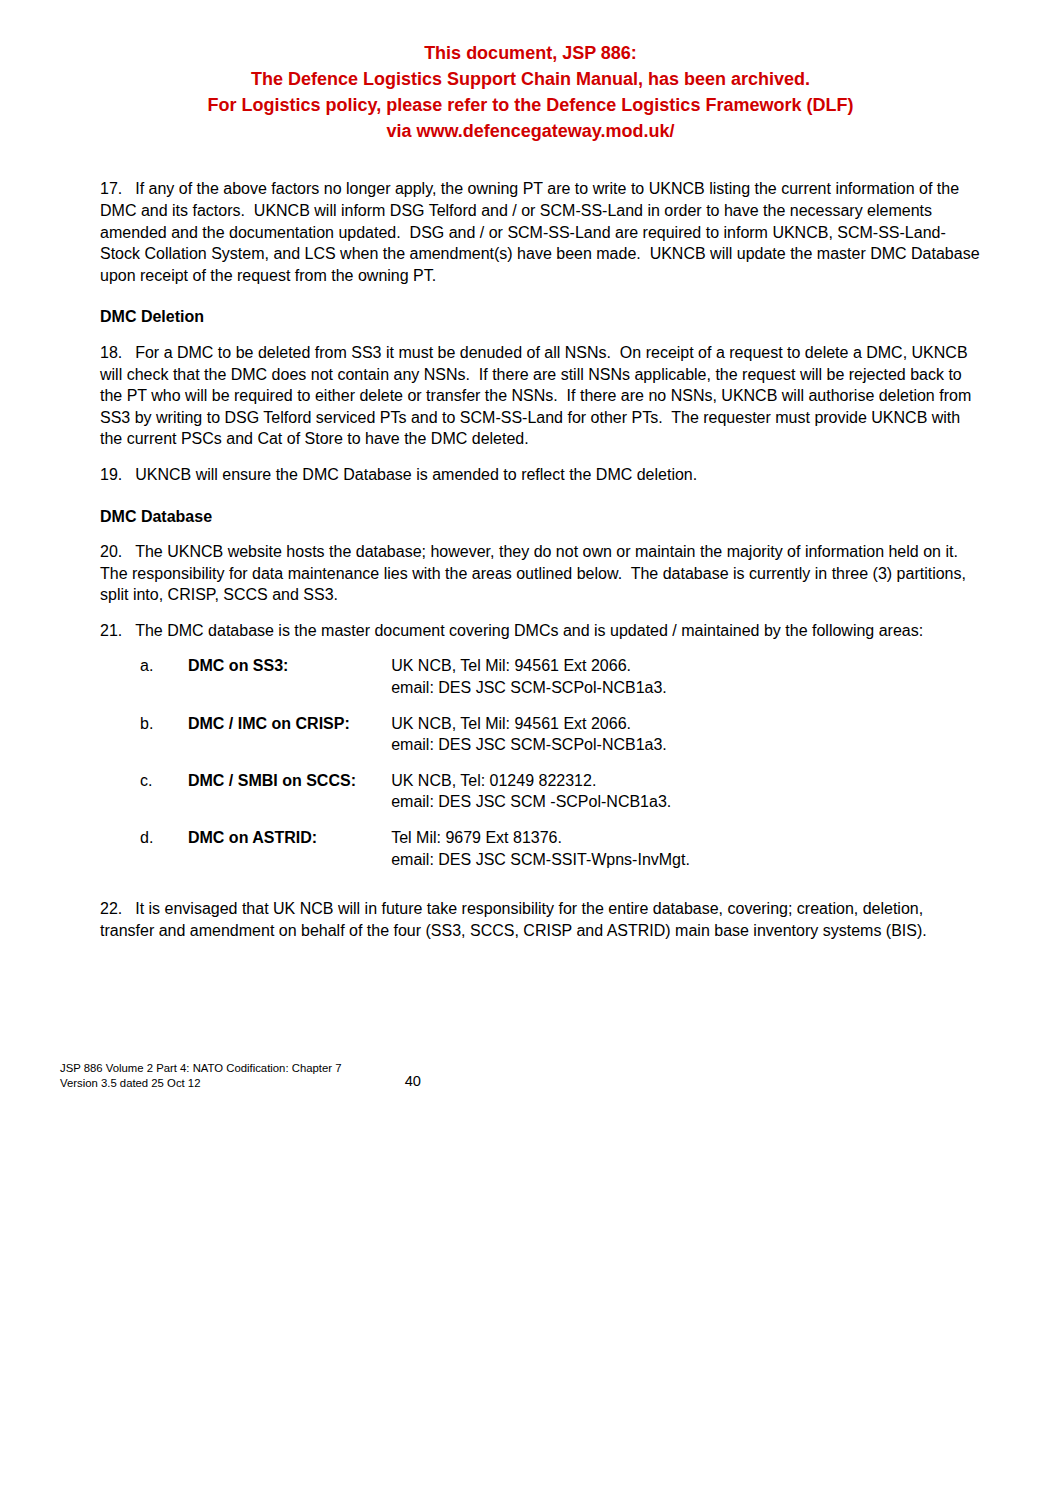This document, JSP 886:
The Defence Logistics Support Chain Manual, has been archived.
For Logistics policy, please refer to the Defence Logistics Framework (DLF)
via www.defencegateway.mod.uk/
17. If any of the above factors no longer apply, the owning PT are to write to UKNCB listing the current information of the DMC and its factors. UKNCB will inform DSG Telford and / or SCM-SS-Land in order to have the necessary elements amended and the documentation updated. DSG and / or SCM-SS-Land are required to inform UKNCB, SCM-SS-Land-Stock Collation System, and LCS when the amendment(s) have been made. UKNCB will update the master DMC Database upon receipt of the request from the owning PT.
DMC Deletion
18. For a DMC to be deleted from SS3 it must be denuded of all NSNs. On receipt of a request to delete a DMC, UKNCB will check that the DMC does not contain any NSNs. If there are still NSNs applicable, the request will be rejected back to the PT who will be required to either delete or transfer the NSNs. If there are no NSNs, UKNCB will authorise deletion from SS3 by writing to DSG Telford serviced PTs and to SCM-SS-Land for other PTs. The requester must provide UKNCB with the current PSCs and Cat of Store to have the DMC deleted.
19. UKNCB will ensure the DMC Database is amended to reflect the DMC deletion.
DMC Database
20. The UKNCB website hosts the database; however, they do not own or maintain the majority of information held on it. The responsibility for data maintenance lies with the areas outlined below. The database is currently in three (3) partitions, split into, CRISP, SCCS and SS3.
21. The DMC database is the master document covering DMCs and is updated / maintained by the following areas:
| a. | DMC on SS3: | UK NCB, Tel Mil: 94561 Ext 2066. email: DES JSC SCM-SCPol-NCB1a3. |
| b. | DMC / IMC on CRISP: | UK NCB, Tel Mil: 94561 Ext 2066. email: DES JSC SCM-SCPol-NCB1a3. |
| c. | DMC / SMBI on SCCS: | UK NCB, Tel: 01249 822312. email: DES JSC SCM -SCPol-NCB1a3. |
| d. | DMC on ASTRID: | Tel Mil: 9679 Ext 81376. email: DES JSC SCM-SSIT-Wpns-InvMgt. |
22. It is envisaged that UK NCB will in future take responsibility for the entire database, covering; creation, deletion, transfer and amendment on behalf of the four (SS3, SCCS, CRISP and ASTRID) main base inventory systems (BIS).
JSP 886 Volume 2 Part 4: NATO Codification: Chapter 7
Version 3.5 dated 25 Oct 12 40